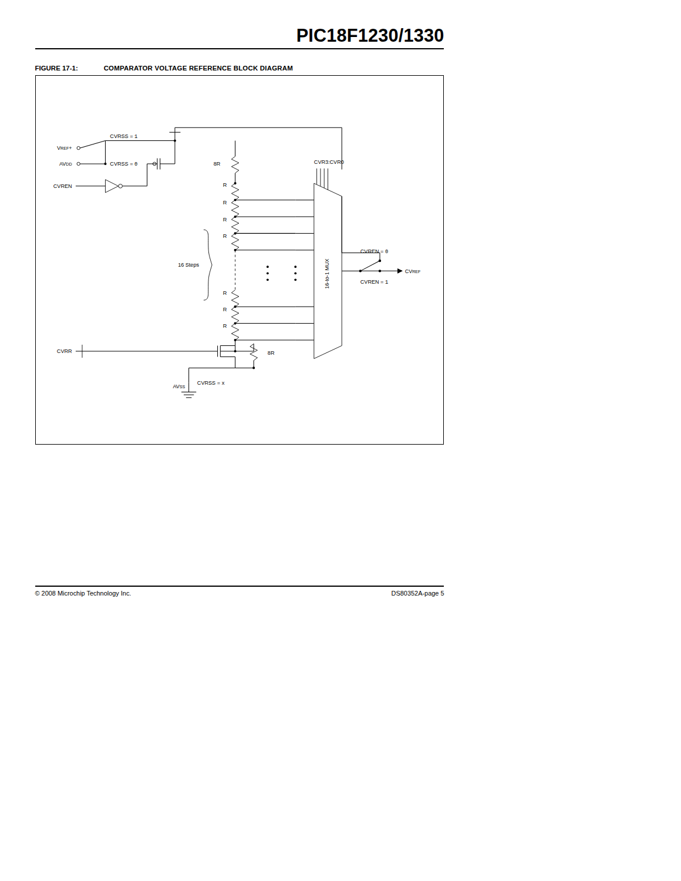PIC18F1230/1330
FIGURE 17-1: COMPARATOR VOLTAGE REFERENCE BLOCK DIAGRAM
VREF+ CVRSS = 1 AVDD CVRSS = 0 CVREN 8R R R R R R R R 16 Steps 16-to-1 MUX CVR3:CVR0 CVREN = 0 CVREN = 1 CVREF CVRR 8R CVRSS = x AVSS
© 2008 Microchip Technology Inc.
DS80352A-page 5